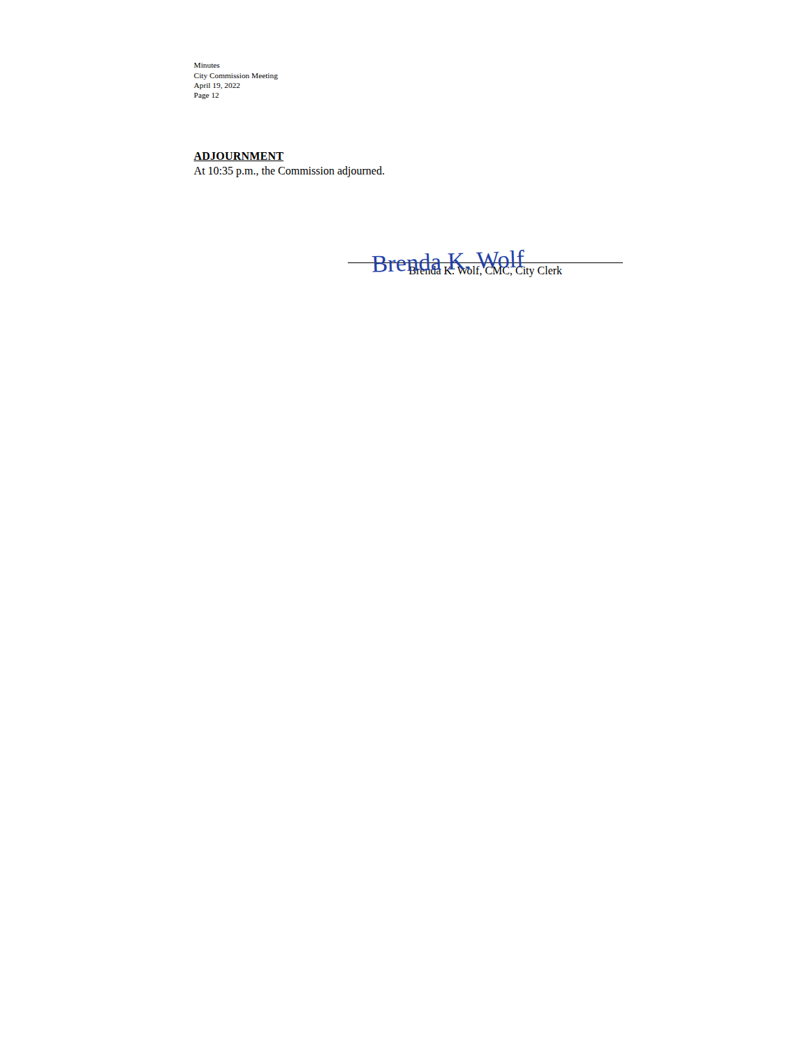Minutes
City Commission Meeting
April 19, 2022
Page 12
ADJOURNMENT
At 10:35 p.m., the Commission adjourned.
Brenda K. Wolf
Brenda K. Wolf, CMC, City Clerk